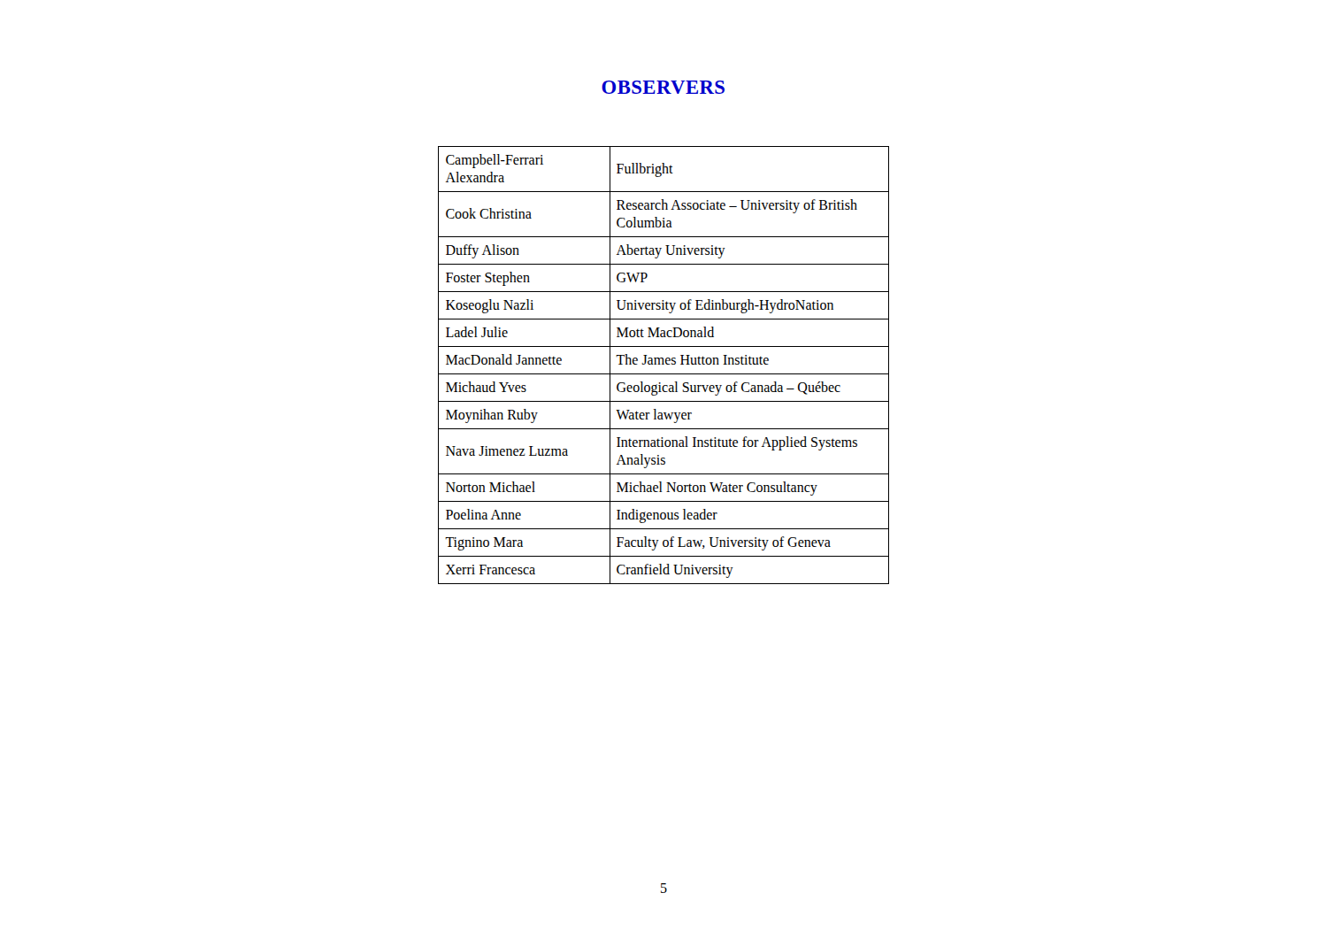OBSERVERS
| Campbell-Ferrari Alexandra | Fullbright |
| Cook Christina | Research Associate – University of British Columbia |
| Duffy Alison | Abertay University |
| Foster Stephen | GWP |
| Koseoglu Nazli | University of Edinburgh-HydroNation |
| Ladel Julie | Mott MacDonald |
| MacDonald Jannette | The James Hutton Institute |
| Michaud Yves | Geological Survey of Canada – Québec |
| Moynihan Ruby | Water lawyer |
| Nava Jimenez Luzma | International Institute for Applied Systems Analysis |
| Norton Michael | Michael Norton Water Consultancy |
| Poelina Anne | Indigenous leader |
| Tignino Mara | Faculty of Law, University of Geneva |
| Xerri Francesca | Cranfield University |
5